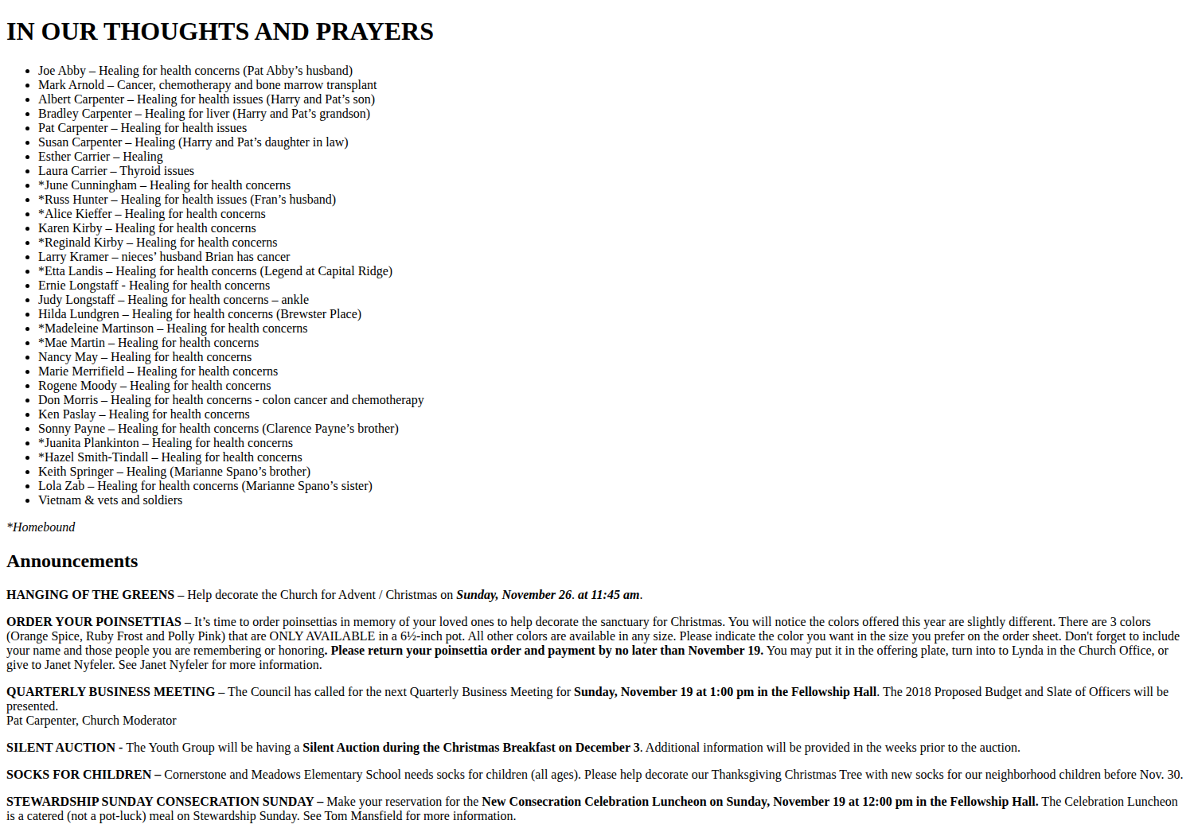IN OUR THOUGHTS AND PRAYERS
Joe Abby – Healing for health concerns (Pat Abby’s husband)
Mark Arnold – Cancer, chemotherapy and bone marrow transplant
Albert Carpenter – Healing for health issues (Harry and Pat’s son)
Bradley Carpenter – Healing for liver (Harry and Pat’s grandson)
Pat Carpenter – Healing for health issues
Susan Carpenter – Healing (Harry and Pat’s daughter in law)
Esther Carrier – Healing
Laura Carrier – Thyroid issues
*June Cunningham – Healing for health concerns
*Russ Hunter – Healing for health issues (Fran’s husband)
*Alice Kieffer – Healing for health concerns
Karen Kirby – Healing for health concerns
*Reginald Kirby – Healing for health concerns
Larry Kramer – nieces’ husband Brian has cancer
*Etta Landis – Healing for health concerns (Legend at Capital Ridge)
Ernie Longstaff - Healing for health concerns
Judy Longstaff – Healing for health concerns – ankle
Hilda Lundgren – Healing for health concerns (Brewster Place)
*Madeleine Martinson – Healing for health concerns
*Mae Martin – Healing for health concerns
Nancy May – Healing for health concerns
Marie Merrifield – Healing for health concerns
Rogene Moody – Healing for health concerns
Don Morris – Healing for health concerns - colon cancer and chemotherapy
Ken Paslay – Healing for health concerns
Sonny Payne – Healing for health concerns (Clarence Payne’s brother)
*Juanita Plankinton – Healing for health concerns
*Hazel Smith-Tindall – Healing for health concerns
Keith Springer – Healing (Marianne Spano’s brother)
Lola Zab – Healing for health concerns (Marianne Spano’s sister)
Vietnam & vets and soldiers
*Homebound
Announcements
HANGING OF THE GREENS – Help decorate the Church for Advent / Christmas on Sunday, November 26. at 11:45 am.
ORDER YOUR POINSETTIAS – It’s time to order poinsettias in memory of your loved ones to help decorate the sanctuary for Christmas. You will notice the colors offered this year are slightly different. There are 3 colors (Orange Spice, Ruby Frost and Polly Pink) that are ONLY AVAILABLE in a 6½-inch pot. All other colors are available in any size. Please indicate the color you want in the size you prefer on the order sheet. Don't forget to include your name and those people you are remembering or honoring. Please return your poinsettia order and payment by no later than November 19. You may put it in the offering plate, turn into to Lynda in the Church Office, or give to Janet Nyfeler. See Janet Nyfeler for more information.
QUARTERLY BUSINESS MEETING – The Council has called for the next Quarterly Business Meeting for Sunday, November 19 at 1:00 pm in the Fellowship Hall. The 2018 Proposed Budget and Slate of Officers will be presented.
Pat Carpenter, Church Moderator
SILENT AUCTION - The Youth Group will be having a Silent Auction during the Christmas Breakfast on December 3. Additional information will be provided in the weeks prior to the auction.
SOCKS FOR CHILDREN – Cornerstone and Meadows Elementary School needs socks for children (all ages). Please help decorate our Thanksgiving Christmas Tree with new socks for our neighborhood children before Nov. 30.
STEWARDSHIP SUNDAY CONSECRATION SUNDAY – Make your reservation for the New Consecration Celebration Luncheon on Sunday, November 19 at 12:00 pm in the Fellowship Hall. The Celebration Luncheon is a catered (not a pot-luck) meal on Stewardship Sunday. See Tom Mansfield for more information.